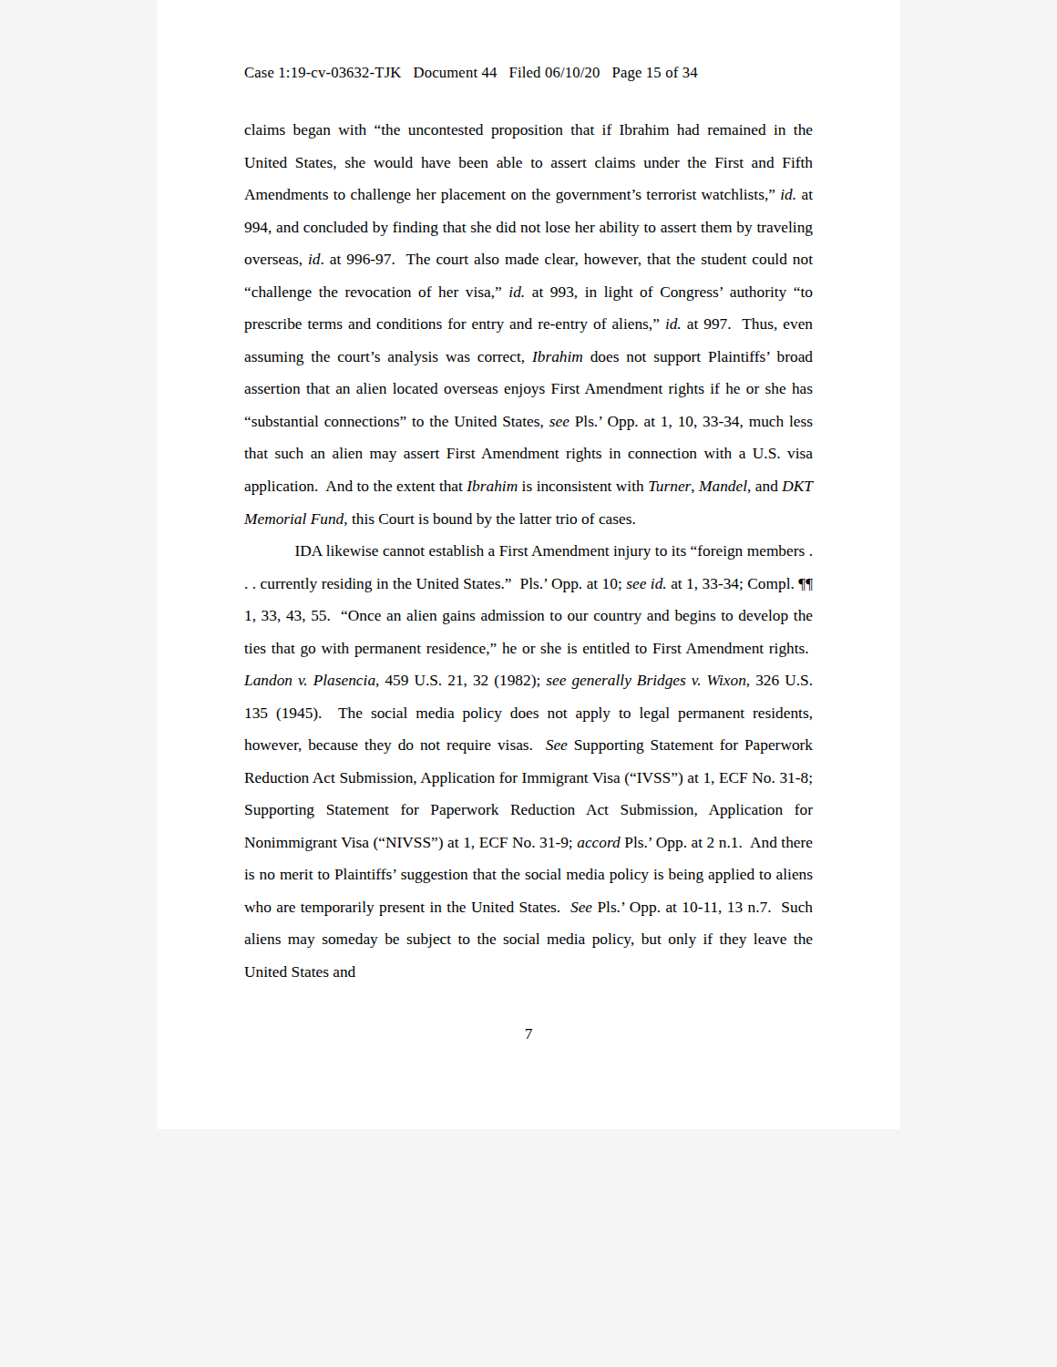Case 1:19-cv-03632-TJK Document 44 Filed 06/10/20 Page 15 of 34
claims began with “the uncontested proposition that if Ibrahim had remained in the United States, she would have been able to assert claims under the First and Fifth Amendments to challenge her placement on the government’s terrorist watchlists,” id. at 994, and concluded by finding that she did not lose her ability to assert them by traveling overseas, id. at 996-97. The court also made clear, however, that the student could not “challenge the revocation of her visa,” id. at 993, in light of Congress’ authority “to prescribe terms and conditions for entry and re-entry of aliens,” id. at 997. Thus, even assuming the court’s analysis was correct, Ibrahim does not support Plaintiffs’ broad assertion that an alien located overseas enjoys First Amendment rights if he or she has “substantial connections” to the United States, see Pls.’ Opp. at 1, 10, 33-34, much less that such an alien may assert First Amendment rights in connection with a U.S. visa application. And to the extent that Ibrahim is inconsistent with Turner, Mandel, and DKT Memorial Fund, this Court is bound by the latter trio of cases.
IDA likewise cannot establish a First Amendment injury to its “foreign members . . . currently residing in the United States.” Pls.’ Opp. at 10; see id. at 1, 33-34; Compl. ¶¶ 1, 33, 43, 55. “Once an alien gains admission to our country and begins to develop the ties that go with permanent residence,” he or she is entitled to First Amendment rights. Landon v. Plasencia, 459 U.S. 21, 32 (1982); see generally Bridges v. Wixon, 326 U.S. 135 (1945). The social media policy does not apply to legal permanent residents, however, because they do not require visas. See Supporting Statement for Paperwork Reduction Act Submission, Application for Immigrant Visa (“IVSS”) at 1, ECF No. 31-8; Supporting Statement for Paperwork Reduction Act Submission, Application for Nonimmigrant Visa (“NIVSS”) at 1, ECF No. 31-9; accord Pls.’ Opp. at 2 n.1. And there is no merit to Plaintiffs’ suggestion that the social media policy is being applied to aliens who are temporarily present in the United States. See Pls.’ Opp. at 10-11, 13 n.7. Such aliens may someday be subject to the social media policy, but only if they leave the United States and
7